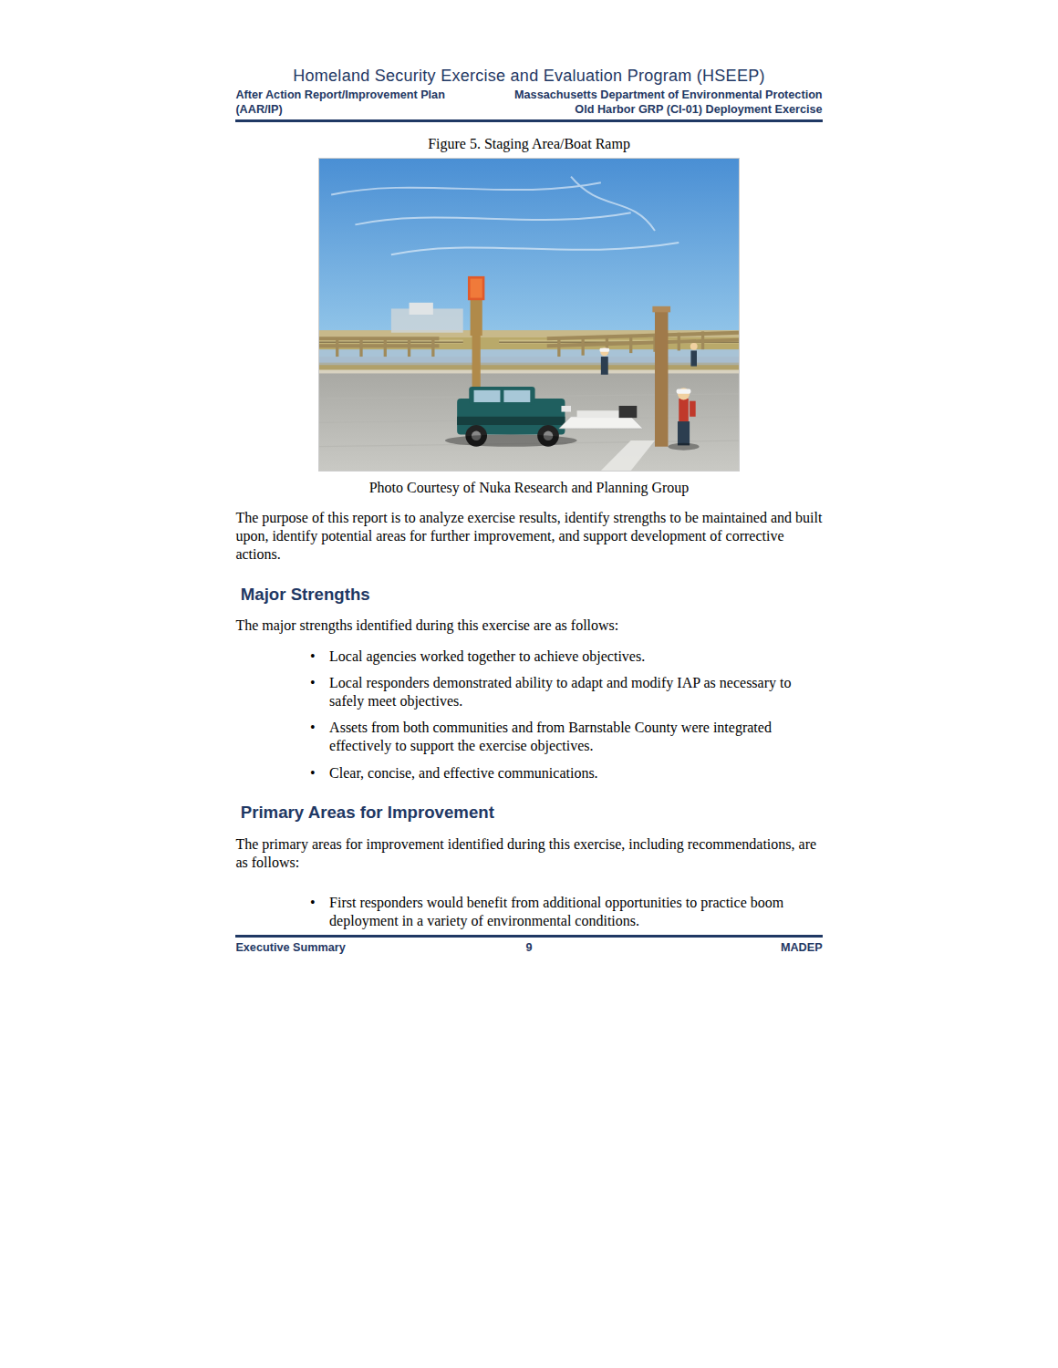Homeland Security Exercise and Evaluation Program (HSEEP)
| After Action Report/Improvement Plan (AAR/IP) | Massachusetts Department of Environmental Protection Old Harbor GRP (CI-01) Deployment Exercise |
Figure 5. Staging Area/Boat Ramp
Photo Courtesy of Nuka Research and Planning Group
The purpose of this report is to analyze exercise results, identify strengths to be maintained and built upon, identify potential areas for further improvement, and support development of corrective actions.
Major Strengths
The major strengths identified during this exercise are as follows:
Local agencies worked together to achieve objectives.
Local responders demonstrated ability to adapt and modify IAP as necessary to safely meet objectives.
Assets from both communities and from Barnstable County were integrated effectively to support the exercise objectives.
Clear, concise, and effective communications.
Primary Areas for Improvement
The primary areas for improvement identified during this exercise, including recommendations, are as follows:
First responders would benefit from additional opportunities to practice boom deployment in a variety of environmental conditions.
| Executive Summary | 9 | MADEP |